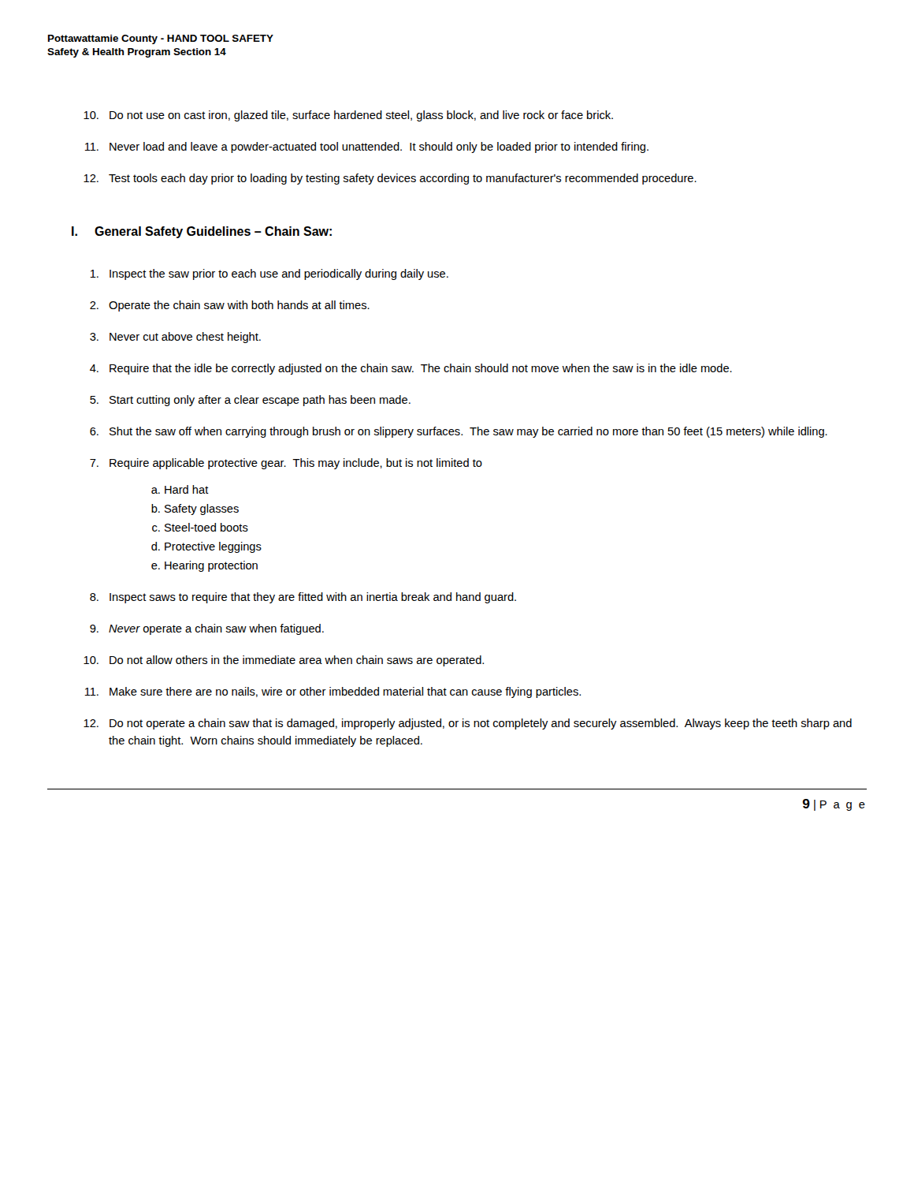Pottawattamie County - HAND TOOL SAFETY
Safety & Health Program Section 14
Do not use on cast iron, glazed tile, surface hardened steel, glass block, and live rock or face brick.
Never load and leave a powder-actuated tool unattended. It should only be loaded prior to intended firing.
Test tools each day prior to loading by testing safety devices according to manufacturer's recommended procedure.
I. General Safety Guidelines – Chain Saw:
Inspect the saw prior to each use and periodically during daily use.
Operate the chain saw with both hands at all times.
Never cut above chest height.
Require that the idle be correctly adjusted on the chain saw. The chain should not move when the saw is in the idle mode.
Start cutting only after a clear escape path has been made.
Shut the saw off when carrying through brush or on slippery surfaces. The saw may be carried no more than 50 feet (15 meters) while idling.
Require applicable protective gear. This may include, but is not limited to
Hard hat
Safety glasses
Steel-toed boots
Protective leggings
Hearing protection
Inspect saws to require that they are fitted with an inertia break and hand guard.
Never operate a chain saw when fatigued.
Do not allow others in the immediate area when chain saws are operated.
Make sure there are no nails, wire or other imbedded material that can cause flying particles.
Do not operate a chain saw that is damaged, improperly adjusted, or is not completely and securely assembled. Always keep the teeth sharp and the chain tight. Worn chains should immediately be replaced.
9 | P a g e